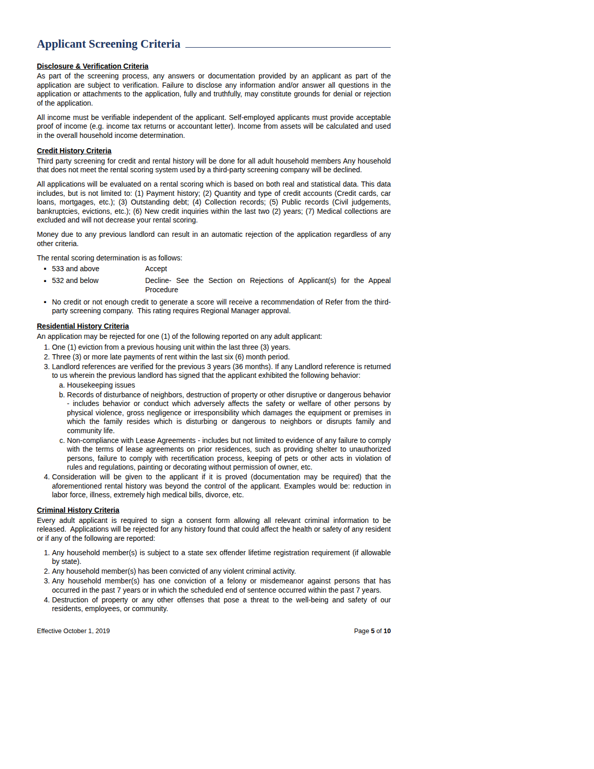Applicant Screening Criteria
Disclosure & Verification Criteria
As part of the screening process, any answers or documentation provided by an applicant as part of the application are subject to verification. Failure to disclose any information and/or answer all questions in the application or attachments to the application, fully and truthfully, may constitute grounds for denial or rejection of the application.
All income must be verifiable independent of the applicant. Self-employed applicants must provide acceptable proof of income (e.g. income tax returns or accountant letter). Income from assets will be calculated and used in the overall household income determination.
Credit History Criteria
Third party screening for credit and rental history will be done for all adult household members Any household that does not meet the rental scoring system used by a third-party screening company will be declined.
All applications will be evaluated on a rental scoring which is based on both real and statistical data. This data includes, but is not limited to: (1) Payment history; (2) Quantity and type of credit accounts (Credit cards, car loans, mortgages, etc.); (3) Outstanding debt; (4) Collection records; (5) Public records (Civil judgements, bankruptcies, evictions, etc.); (6) New credit inquiries within the last two (2) years; (7) Medical collections are excluded and will not decrease your rental scoring.
Money due to any previous landlord can result in an automatic rejection of the application regardless of any other criteria.
The rental scoring determination is as follows:
533 and above Accept
532 and below Decline- See the Section on Rejections of Applicant(s) for the Appeal Procedure
No credit or not enough credit to generate a score will receive a recommendation of Refer from the third-party screening company. This rating requires Regional Manager approval.
Residential History Criteria
An application may be rejected for one (1) of the following reported on any adult applicant:
One (1) eviction from a previous housing unit within the last three (3) years.
Three (3) or more late payments of rent within the last six (6) month period.
Landlord references are verified for the previous 3 years (36 months). If any Landlord reference is returned to us wherein the previous landlord has signed that the applicant exhibited the following behavior:
Housekeeping issues
Records of disturbance of neighbors, destruction of property or other disruptive or dangerous behavior - includes behavior or conduct which adversely affects the safety or welfare of other persons by physical violence, gross negligence or irresponsibility which damages the equipment or premises in which the family resides which is disturbing or dangerous to neighbors or disrupts family and community life.
Non-compliance with Lease Agreements - includes but not limited to evidence of any failure to comply with the terms of lease agreements on prior residences, such as providing shelter to unauthorized persons, failure to comply with recertification process, keeping of pets or other acts in violation of rules and regulations, painting or decorating without permission of owner, etc.
Consideration will be given to the applicant if it is proved (documentation may be required) that the aforementioned rental history was beyond the control of the applicant. Examples would be: reduction in labor force, illness, extremely high medical bills, divorce, etc.
Criminal History Criteria
Every adult applicant is required to sign a consent form allowing all relevant criminal information to be released. Applications will be rejected for any history found that could affect the health or safety of any resident or if any of the following are reported:
Any household member(s) is subject to a state sex offender lifetime registration requirement (if allowable by state).
Any household member(s) has been convicted of any violent criminal activity.
Any household member(s) has one conviction of a felony or misdemeanor against persons that has occurred in the past 7 years or in which the scheduled end of sentence occurred within the past 7 years.
Destruction of property or any other offenses that pose a threat to the well-being and safety of our residents, employees, or community.
Effective October 1, 2019
Page 5 of 10